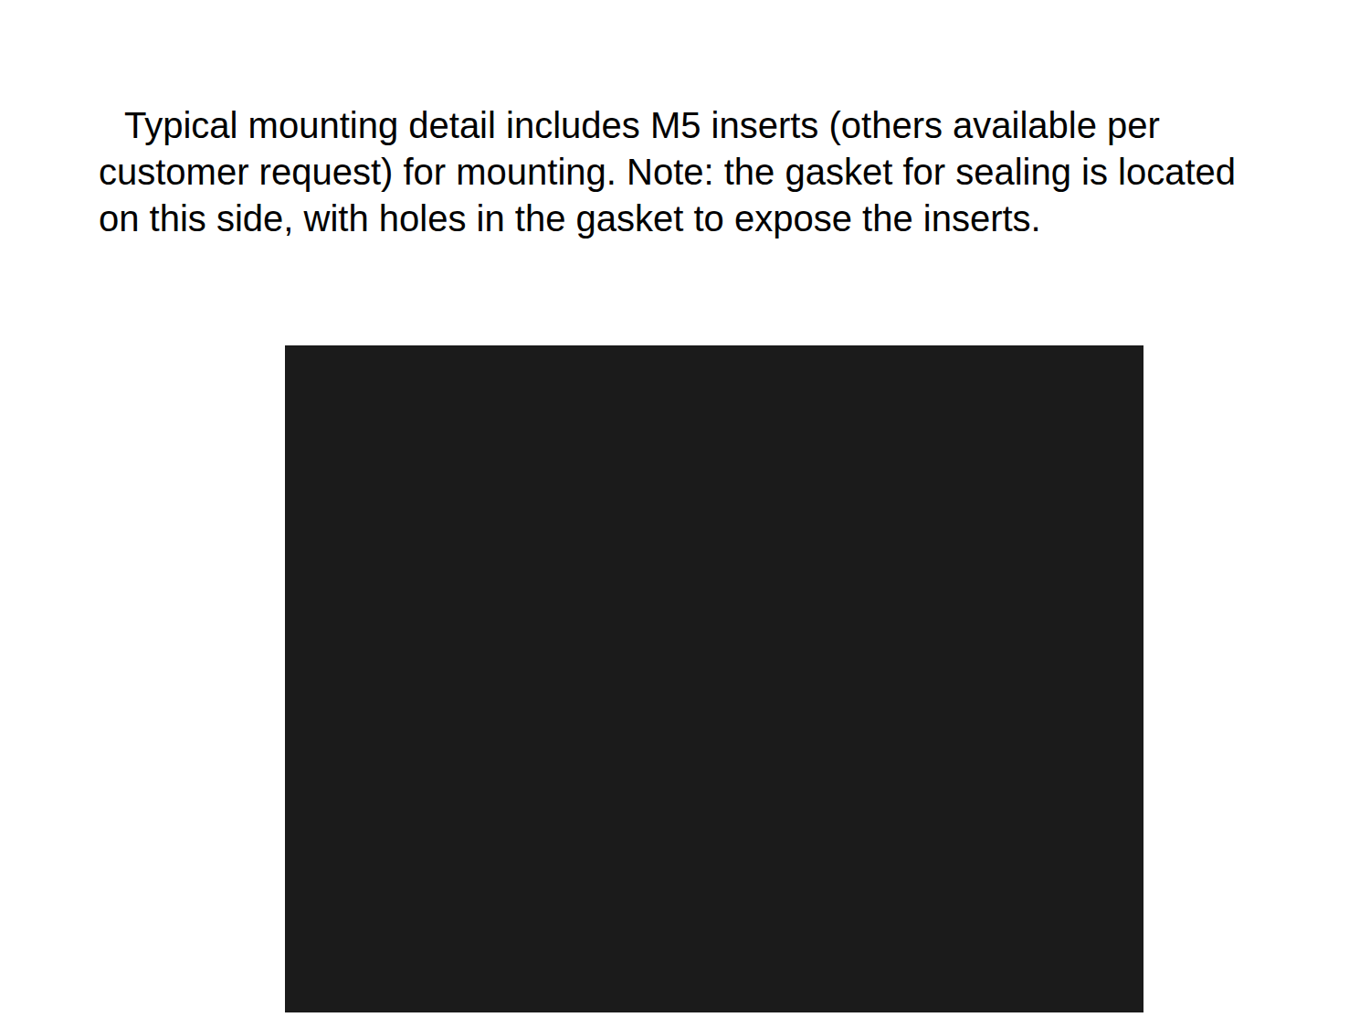Typical mounting detail includes M5 inserts (others available per customer request) for mounting. Note: the gasket for sealing is located on this side, with holes in the gasket to expose the inserts.